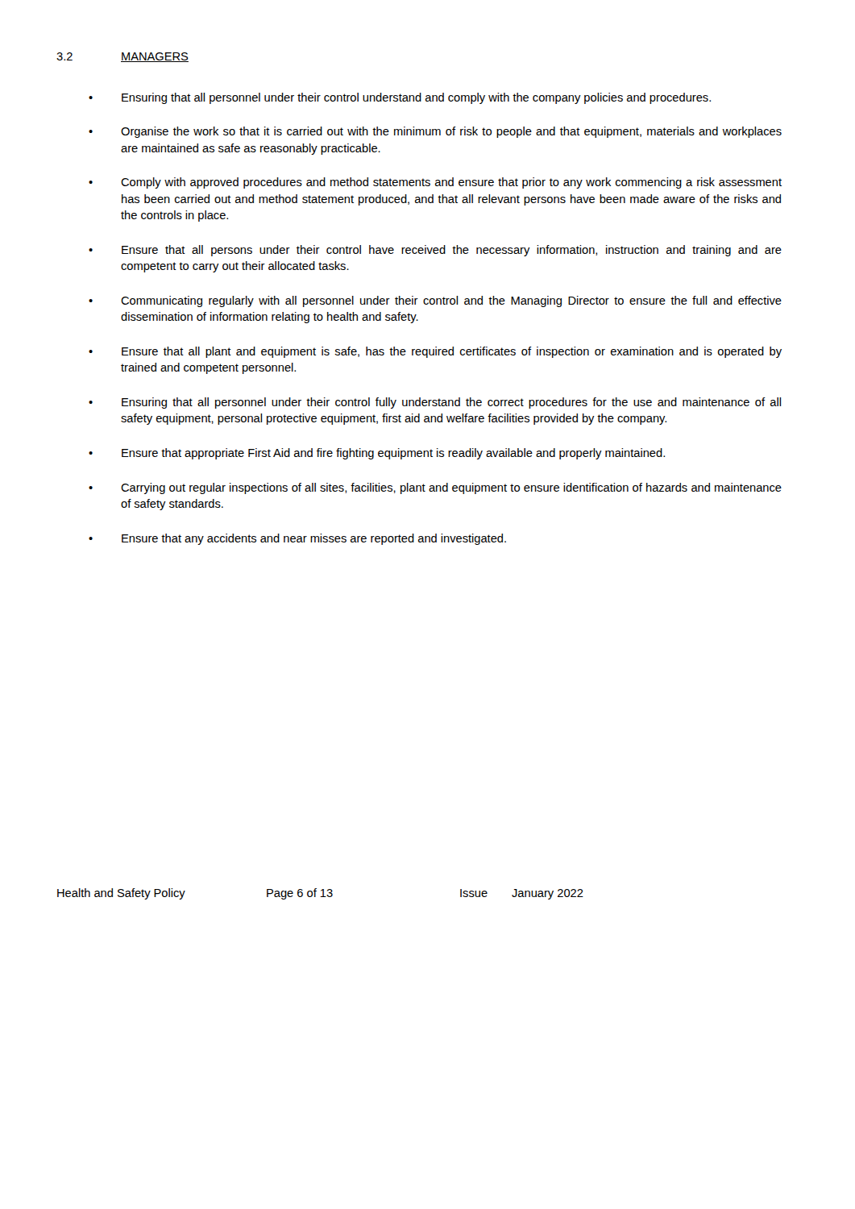3.2 MANAGERS
Ensuring that all personnel under their control understand and comply with the company policies and procedures.
Organise the work so that it is carried out with the minimum of risk to people and that equipment, materials and workplaces are maintained as safe as reasonably practicable.
Comply with approved procedures and method statements and ensure that prior to any work commencing a risk assessment has been carried out and method statement produced, and that all relevant persons have been made aware of the risks and the controls in place.
Ensure that all persons under their control have received the necessary information, instruction and training and are competent to carry out their allocated tasks.
Communicating regularly with all personnel under their control and the Managing Director to ensure the full and effective dissemination of information relating to health and safety.
Ensure that all plant and equipment is safe, has the required certificates of inspection or examination and is operated by trained and competent personnel.
Ensuring that all personnel under their control fully understand the correct procedures for the use and maintenance of all safety equipment, personal protective equipment, first aid and welfare facilities provided by the company.
Ensure that appropriate First Aid and fire fighting equipment is readily available and properly maintained.
Carrying out regular inspections of all sites, facilities, plant and equipment to ensure identification of hazards and maintenance of safety standards.
Ensure that any accidents and near misses are reported and investigated.
Health and Safety Policy
Page 6 of 13
Issue January 2022